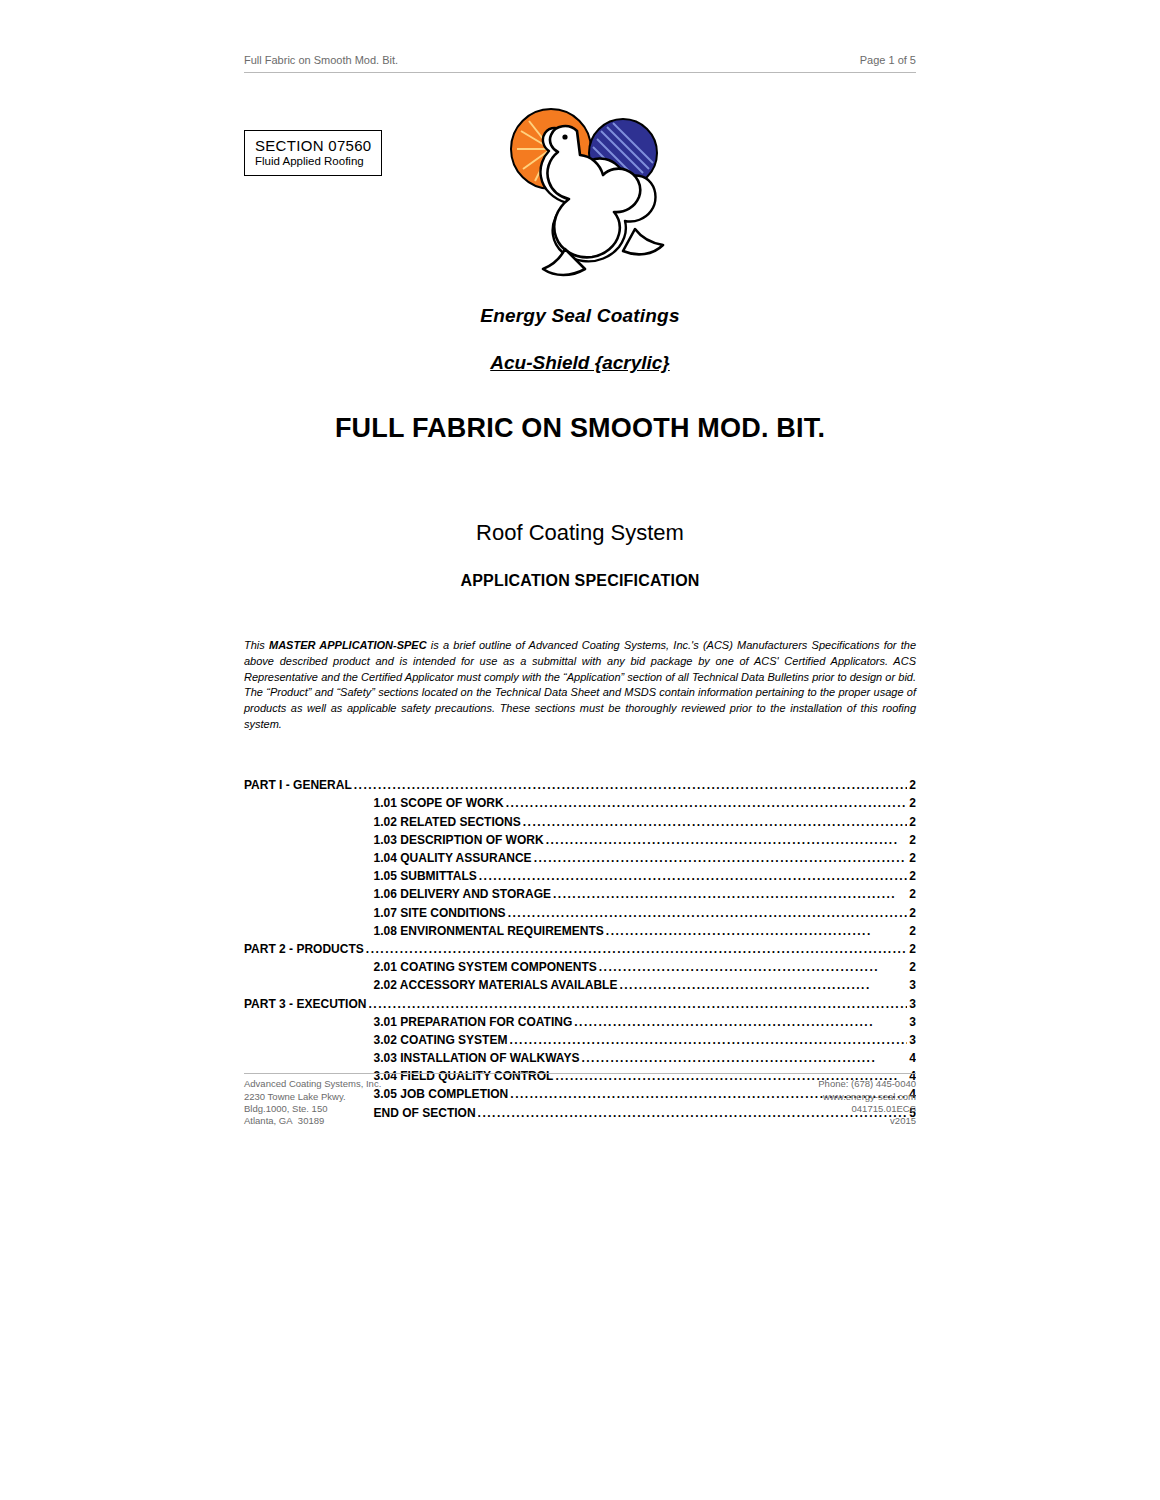Full Fabric on Smooth Mod. Bit. Page 1 of 5
SECTION 07560
Fluid Applied Roofing
Energy Seal Coatings
Acu-Shield {acrylic}
FULL FABRIC ON SMOOTH MOD. BIT.
Roof Coating System
APPLICATION SPECIFICATION
This MASTER APPLICATION-SPEC is a brief outline of Advanced Coating Systems, Inc.'s (ACS) Manufacturers Specifications for the above described product and is intended for use as a submittal with any bid package by one of ACS' Certified Applicators. ACS Representative and the Certified Applicator must comply with the “Application” section of all Technical Data Bulletins prior to design or bid. The “Product” and “Safety” sections located on the Technical Data Sheet and MSDS contain information pertaining to the proper usage of products as well as applicable safety precautions. These sections must be thoroughly reviewed prior to the installation of this roofing system.
PART I - GENERAL ........................................................................................................................... 2
1.01 SCOPE OF WORK ....................................................................................... 2
1.02 RELATED SECTIONS ................................................................................. 2
1.03 DESCRIPTION OF WORK ......................................................................... 2
1.04 QUALITY ASSURANCE ............................................................................. 2
1.05 SUBMITTALS ............................................................................................. 2
1.06 DELIVERY AND STORAGE ....................................................................... 2
1.07 SITE CONDITIONS ..................................................................................... 2
1.08 ENVIRONMENTAL REQUIREMENTS ....................................................... 2
PART 2 - PRODUCTS ....................................................................................................................... 2
2.01 COATING SYSTEM COMPONENTS .......................................................... 2
2.02 ACCESSORY MATERIALS AVAILABLE .................................................... 3
PART 3 - EXECUTION ..................................................................................................................... 3
3.01 PREPARATION FOR COATING .............................................................. 3
3.02 COATING SYSTEM .................................................................................... 3
3.03 INSTALLATION OF WALKWAYS ............................................................. 4
3.04 FIELD QUALITY CONTROL ....................................................................... 4
3.05 JOB COMPLETION .................................................................................... 4
END OF SECTION ............................................................................................. 5
Advanced Coating Systems, Inc.
2230 Towne Lake Pkwy.
Bldg.1000, Ste. 150
Atlanta, GA 30189
Phone: (678) 445-0040
www.energy-seal.com
041715.01ECS
v2015